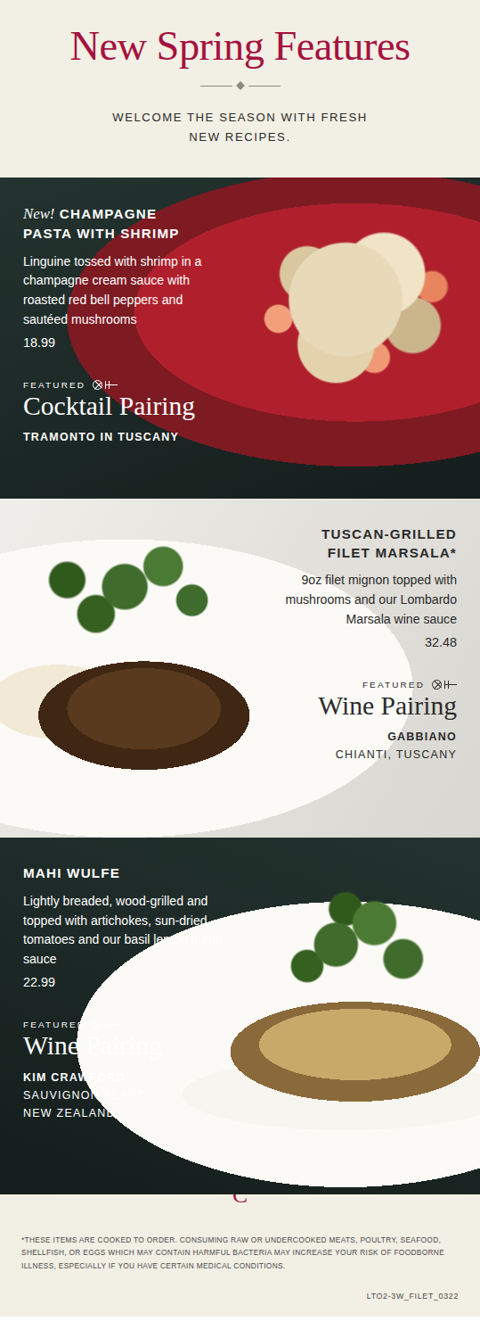New Spring Features
Welcome the season with fresh
new recipes.
New! Champagne
Pasta with Shrimp
Linguine tossed with shrimp in a champagne cream sauce with roasted red bell peppers and sautéed mushrooms
18.99
Featured
Cocktail Pairing
Tramonto in Tuscany
Tuscan-Grilled
Filet Marsala*
9oz filet mignon topped with mushrooms and our Lombardo Marsala wine sauce
32.48
Featured
Wine Pairing
Gabbiano Chianti, Tuscany
Mahi Wulfe
Lightly breaded, wood-grilled and topped with artichokes, sun-dried tomatoes and our basil lemon butter sauce
22.99
Featured
Wine Pairing
Kim Crawford Sauvignon Blanc,
New Zealand
C
*These items are cooked to order. Consuming raw or undercooked meats, poultry, seafood, shellfish, or eggs which may contain harmful bacteria may increase your risk of foodborne illness, especially if you have certain medical conditions.
LTO2-3W_FILET_0322